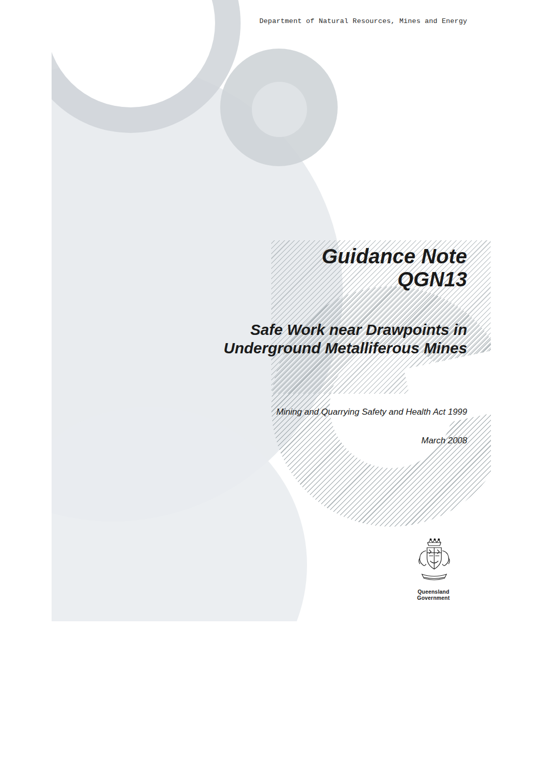Department of Natural Resources, Mines and Energy
Guidance Note
QGN13
Safe Work near Drawpoints in
Underground Metalliferous Mines
Mining and Quarrying Safety and Health Act 1999
March 2008
Queensland
Government